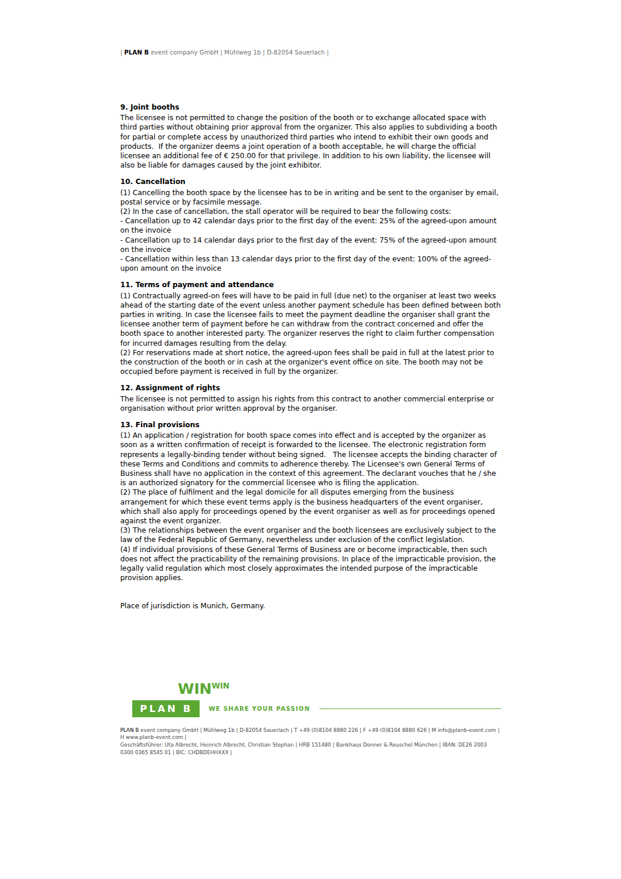| PLAN B event company GmbH | Mühlweg 1b | D-82054 Sauerlach |
9. Joint booths
The licensee is not permitted to change the position of the booth or to exchange allocated space with third parties without obtaining prior approval from the organizer. This also applies to subdividing a booth for partial or complete access by unauthorized third parties who intend to exhibit their own goods and products. If the organizer deems a joint operation of a booth acceptable, he will charge the official licensee an additional fee of € 250.00 for that privilege. In addition to his own liability, the licensee will also be liable for damages caused by the joint exhibitor.
10. Cancellation
(1) Cancelling the booth space by the licensee has to be in writing and be sent to the organiser by email, postal service or by facsimile message.
(2) In the case of cancellation, the stall operator will be required to bear the following costs:
- Cancellation up to 42 calendar days prior to the first day of the event: 25% of the agreed-upon amount on the invoice
- Cancellation up to 14 calendar days prior to the first day of the event: 75% of the agreed-upon amount on the invoice
- Cancellation within less than 13 calendar days prior to the first day of the event: 100% of the agreed-upon amount on the invoice
11. Terms of payment and attendance
(1) Contractually agreed-on fees will have to be paid in full (due net) to the organiser at least two weeks ahead of the starting date of the event unless another payment schedule has been defined between both parties in writing. In case the licensee fails to meet the payment deadline the organiser shall grant the licensee another term of payment before he can withdraw from the contract concerned and offer the booth space to another interested party. The organizer reserves the right to claim further compensation for incurred damages resulting from the delay.
(2) For reservations made at short notice, the agreed-upon fees shall be paid in full at the latest prior to the construction of the booth or in cash at the organizer's event office on site. The booth may not be occupied before payment is received in full by the organizer.
12. Assignment of rights
The licensee is not permitted to assign his rights from this contract to another commercial enterprise or organisation without prior written approval by the organiser.
13. Final provisions
(1) An application / registration for booth space comes into effect and is accepted by the organizer as soon as a written confirmation of receipt is forwarded to the licensee. The electronic registration form represents a legally-binding tender without being signed. The licensee accepts the binding character of these Terms and Conditions and commits to adherence thereby. The Licensee's own General Terms of Business shall have no application in the context of this agreement. The declarant vouches that he / she is an authorized signatory for the commercial licensee who is filing the application.
(2) The place of fulfilment and the legal domicile for all disputes emerging from the business arrangement for which these event terms apply is the business headquarters of the event organiser, which shall also apply for proceedings opened by the event organiser as well as for proceedings opened against the event organizer.
(3) The relationships between the event organiser and the booth licensees are exclusively subject to the law of the Federal Republic of Germany, nevertheless under exclusion of the conflict legislation.
(4) If individual provisions of these General Terms of Business are or become impracticable, then such does not affect the practicability of the remaining provisions. In place of the impracticable provision, the legally valid regulation which most closely approximates the intended purpose of the impracticable provision applies.
Place of jurisdiction is Munich, Germany.
WINWIN
PLAN B
WE SHARE YOUR PASSION
PLAN B event company GmbH | Mühlweg 1b | D-82054 Sauerlach | T +49 (0)8104 8880 226 | F +49 (0)8104 8880 626 | M info@planb-event.com | H www.planb-event.com |
Geschäftsführer: Uta Albrecht, Heinrich Albrecht, Christian Stephan | HRB 151480 | Bankhaus Donner & Reuschel München | IBAN: DE26 2003 0300 0365 8545 01 | BIC: CHDBDEHHXXX |